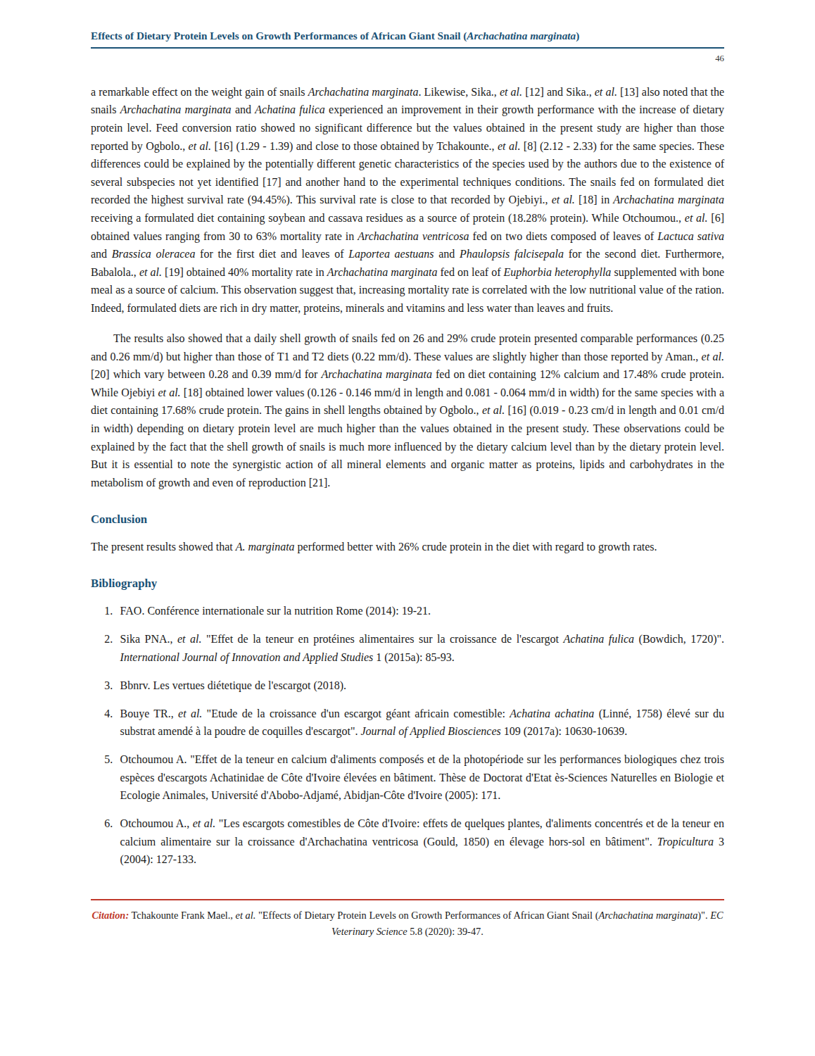Effects of Dietary Protein Levels on Growth Performances of African Giant Snail (Archachatina marginata)
46
a remarkable effect on the weight gain of snails Archachatina marginata. Likewise, Sika., et al. [12] and Sika., et al. [13] also noted that the snails Archachatina marginata and Achatina fulica experienced an improvement in their growth performance with the increase of dietary protein level. Feed conversion ratio showed no significant difference but the values obtained in the present study are higher than those reported by Ogbolo., et al. [16] (1.29 - 1.39) and close to those obtained by Tchakounte., et al. [8] (2.12 - 2.33) for the same species. These differences could be explained by the potentially different genetic characteristics of the species used by the authors due to the existence of several subspecies not yet identified [17] and another hand to the experimental techniques conditions. The snails fed on formulated diet recorded the highest survival rate (94.45%). This survival rate is close to that recorded by Ojebiyi., et al. [18] in Archachatina marginata receiving a formulated diet containing soybean and cassava residues as a source of protein (18.28% protein). While Otchoumou., et al. [6] obtained values ranging from 30 to 63% mortality rate in Archachatina ventricosa fed on two diets composed of leaves of Lactuca sativa and Brassica oleracea for the first diet and leaves of Laportea aestuans and Phaulopsis falcisepala for the second diet. Furthermore, Babalola., et al. [19] obtained 40% mortality rate in Archachatina marginata fed on leaf of Euphorbia heterophylla supplemented with bone meal as a source of calcium. This observation suggest that, increasing mortality rate is correlated with the low nutritional value of the ration. Indeed, formulated diets are rich in dry matter, proteins, minerals and vitamins and less water than leaves and fruits.
The results also showed that a daily shell growth of snails fed on 26 and 29% crude protein presented comparable performances (0.25 and 0.26 mm/d) but higher than those of T1 and T2 diets (0.22 mm/d). These values are slightly higher than those reported by Aman., et al. [20] which vary between 0.28 and 0.39 mm/d for Archachatina marginata fed on diet containing 12% calcium and 17.48% crude protein. While Ojebiyi et al. [18] obtained lower values (0.126 - 0.146 mm/d in length and 0.081 - 0.064 mm/d in width) for the same species with a diet containing 17.68% crude protein. The gains in shell lengths obtained by Ogbolo., et al. [16] (0.019 - 0.23 cm/d in length and 0.01 cm/d in width) depending on dietary protein level are much higher than the values obtained in the present study. These observations could be explained by the fact that the shell growth of snails is much more influenced by the dietary calcium level than by the dietary protein level. But it is essential to note the synergistic action of all mineral elements and organic matter as proteins, lipids and carbohydrates in the metabolism of growth and even of reproduction [21].
Conclusion
The present results showed that A. marginata performed better with 26% crude protein in the diet with regard to growth rates.
Bibliography
FAO. Conférence internationale sur la nutrition Rome (2014): 19-21.
Sika PNA., et al. "Effet de la teneur en protéines alimentaires sur la croissance de l'escargot Achatina fulica (Bowdich, 1720)". International Journal of Innovation and Applied Studies 1 (2015a): 85-93.
Bbnrv. Les vertues diétetique de l'escargot (2018).
Bouye TR., et al. "Etude de la croissance d'un escargot géant africain comestible: Achatina achatina (Linné, 1758) élevé sur du substrat amendé à la poudre de coquilles d'escargot". Journal of Applied Biosciences 109 (2017a): 10630-10639.
Otchoumou A. "Effet de la teneur en calcium d'aliments composés et de la photopériode sur les performances biologiques chez trois espèces d'escargots Achatinidae de Côte d'Ivoire élevées en bâtiment. Thèse de Doctorat d'Etat ès-Sciences Naturelles en Biologie et Ecologie Animales, Université d'Abobo-Adjamé, Abidjan-Côte d'Ivoire (2005): 171.
Otchoumou A., et al. "Les escargots comestibles de Côte d'Ivoire: effets de quelques plantes, d'aliments concentrés et de la teneur en calcium alimentaire sur la croissance d'Archachatina ventricosa (Gould, 1850) en élevage hors-sol en bâtiment". Tropicultura 3 (2004): 127-133.
Citation: Tchakounte Frank Mael., et al. "Effects of Dietary Protein Levels on Growth Performances of African Giant Snail (Archachatina marginata)". EC Veterinary Science 5.8 (2020): 39-47.